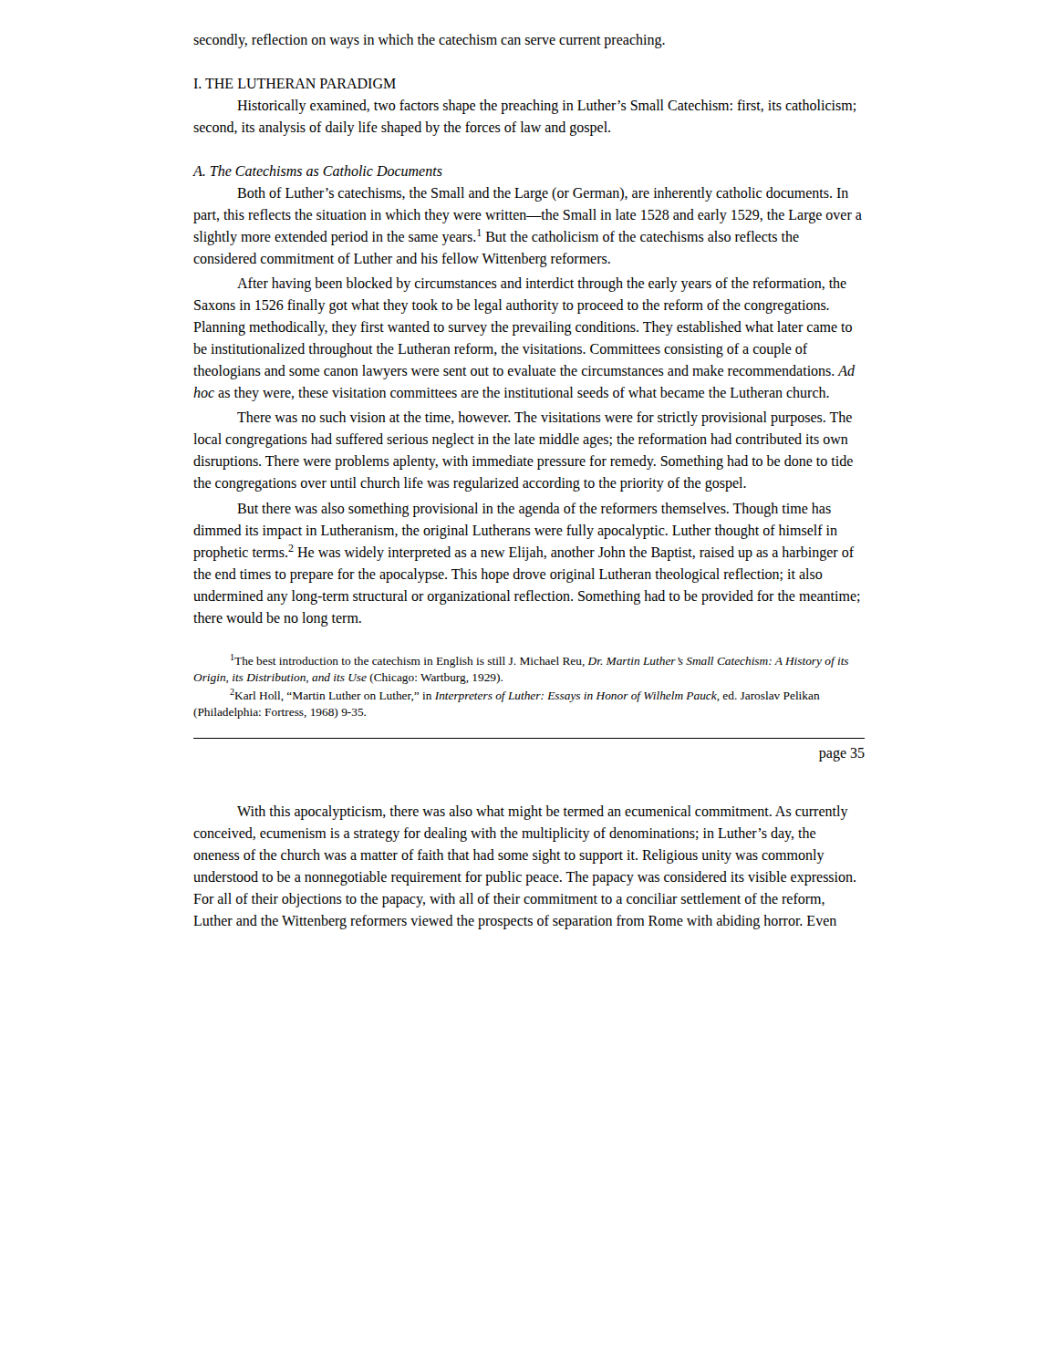secondly, reflection on ways in which the catechism can serve current preaching.
I. THE LUTHERAN PARADIGM
Historically examined, two factors shape the preaching in Luther’s Small Catechism: first, its catholicism; second, its analysis of daily life shaped by the forces of law and gospel.
A. The Catechisms as Catholic Documents
Both of Luther’s catechisms, the Small and the Large (or German), are inherently catholic documents. In part, this reflects the situation in which they were written—the Small in late 1528 and early 1529, the Large over a slightly more extended period in the same years.1 But the catholicism of the catechisms also reflects the considered commitment of Luther and his fellow Wittenberg reformers.
After having been blocked by circumstances and interdict through the early years of the reformation, the Saxons in 1526 finally got what they took to be legal authority to proceed to the reform of the congregations. Planning methodically, they first wanted to survey the prevailing conditions. They established what later came to be institutionalized throughout the Lutheran reform, the visitations. Committees consisting of a couple of theologians and some canon lawyers were sent out to evaluate the circumstances and make recommendations. Ad hoc as they were, these visitation committees are the institutional seeds of what became the Lutheran church.
There was no such vision at the time, however. The visitations were for strictly provisional purposes. The local congregations had suffered serious neglect in the late middle ages; the reformation had contributed its own disruptions. There were problems aplenty, with immediate pressure for remedy. Something had to be done to tide the congregations over until church life was regularized according to the priority of the gospel.
But there was also something provisional in the agenda of the reformers themselves. Though time has dimmed its impact in Lutheranism, the original Lutherans were fully apocalyptic. Luther thought of himself in prophetic terms.2 He was widely interpreted as a new Elijah, another John the Baptist, raised up as a harbinger of the end times to prepare for the apocalypse. This hope drove original Lutheran theological reflection; it also undermined any long-term structural or organizational reflection. Something had to be provided for the meantime; there would be no long term.
1The best introduction to the catechism in English is still J. Michael Reu, Dr. Martin Luther’s Small Catechism: A History of its Origin, its Distribution, and its Use (Chicago: Wartburg, 1929).
2Karl Holl, “Martin Luther on Luther,” in Interpreters of Luther: Essays in Honor of Wilhelm Pauck, ed. Jaroslav Pelikan (Philadelphia: Fortress, 1968) 9-35.
page 35
With this apocalypticism, there was also what might be termed an ecumenical commitment. As currently conceived, ecumenism is a strategy for dealing with the multiplicity of denominations; in Luther’s day, the oneness of the church was a matter of faith that had some sight to support it. Religious unity was commonly understood to be a nonnegotiable requirement for public peace. The papacy was considered its visible expression. For all of their objections to the papacy, with all of their commitment to a conciliar settlement of the reform, Luther and the Wittenberg reformers viewed the prospects of separation from Rome with abiding horror. Even